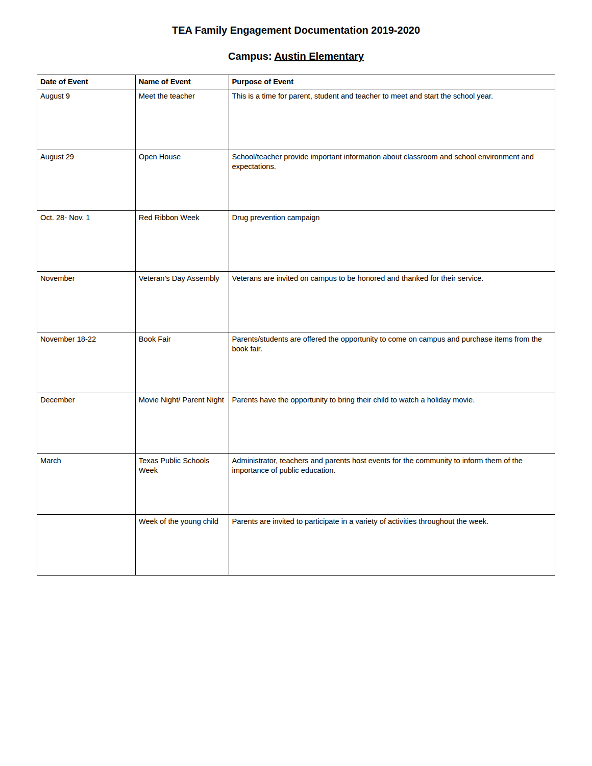TEA Family Engagement Documentation 2019-2020
Campus: Austin Elementary
| Date of Event | Name of Event | Purpose of Event |
| --- | --- | --- |
| August 9 | Meet the teacher | This is a time for parent, student and teacher to meet and start the school year. |
| August 29 | Open House | School/teacher provide important information about classroom and school environment and expectations. |
| Oct. 28- Nov. 1 | Red Ribbon Week | Drug prevention campaign |
| November | Veteran’s Day Assembly | Veterans are invited on campus to be honored and thanked for their service. |
| November 18-22 | Book Fair | Parents/students are offered the opportunity to come on campus and purchase items from the book fair. |
| December | Movie Night/ Parent Night | Parents have the opportunity to bring their child to watch a holiday movie. |
| March | Texas Public Schools Week | Administrator, teachers and parents host events for the community to inform them of the importance of public education. |
| | Week of the young child | Parents are invited to participate in a variety of activities throughout the week. |